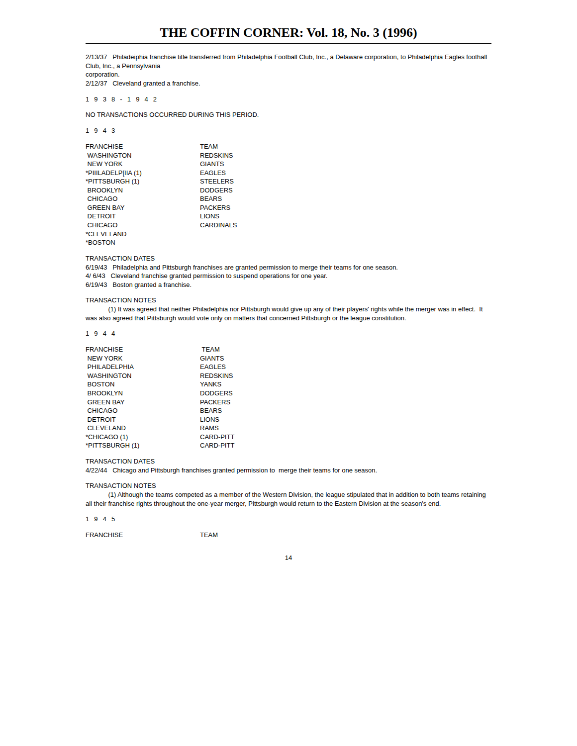THE COFFIN CORNER: Vol. 18, No. 3 (1996)
2/13/37 Philadeiphia franchise title transferred from Philadelphia Football Club, Inc., a Delaware corporation, to Philadelphia Eagles foothall Club, Inc., a Pennsylvania
corporation.
2/12/37 Cleveland granted a franchise.
1 9 3 8 - 1 9 4 2
NO TRANSACTIONS OCCURRED DURING THIS PERIOD.
1 9 4 3
| FRANCHISE | TEAM |
| WASHINGTON | REDSKINS |
| NEW YORK | GIANTS |
| *PIIILADELP[IIA (1) | EAGLES |
| *PITTSBURGH (1) | STEELERS |
| BROOKLYN | DODGERS |
| CHICAGO | BEARS |
| GREEN BAY | PACKERS |
| DETROIT | LIONS |
| CHICAGO | CARDINALS |
| *CLEVELAND | |
| *BOSTON | |
TRANSACTION DATES
6/19/43 Philadelphia and Pittsburgh franchises are granted permission to merge their teams for one season.
4/ 6/43 Cleveland franchise granted permission to suspend operations for one year.
6/19/43 Boston granted a franchise.
TRANSACTION NOTES
(1) It was agreed that neither Philadelphia nor Pittsburgh would give up any of their players' rights while the merger was in effect. It was also agreed that Pittsburgh would vote only on matters that concerned Pittsburgh or the league constitution.
1 9 4 4
| FRANCHISE | TEAM |
| NEW YORK | GIANTS |
| PHILADELPHIA | EAGLES |
| WASHINGTON | REDSKINS |
| BOSTON | YANKS |
| BROOKLYN | DODGERS |
| GREEN BAY | PACKERS |
| CHICAGO | BEARS |
| DETROIT | LIONS |
| CLEVELAND | RAMS |
| *CHICAGO (1) | CARD-PITT |
| *PITTSBURGH (1) | CARD-PITT |
TRANSACTION DATES
4/22/44 Chicago and Pittsburgh franchises granted permission to merge their teams for one season.
TRANSACTION NOTES
(1) Although the teams competed as a member of the Western Division, the league stipulated that in addition to both teams retaining all their franchise rights throughout the one-year merger, Pittsburgh would return to the Eastern Division at the season's end.
1 9 4 5
| FRANCHISE | TEAM |
14